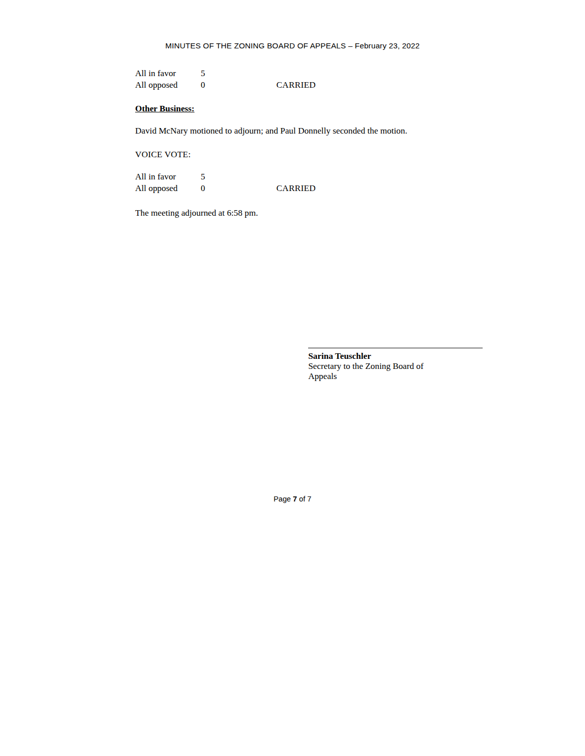MINUTES OF THE ZONING BOARD OF APPEALS – February 23, 2022
All in favor 5
All opposed 0 CARRIED
Other Business:
David McNary motioned to adjourn; and Paul Donnelly seconded the motion.
VOICE VOTE:
All in favor 5
All opposed 0 CARRIED
The meeting adjourned at 6:58 pm.
Sarina Teuschler
Secretary to the Zoning Board of Appeals
Page 7 of 7